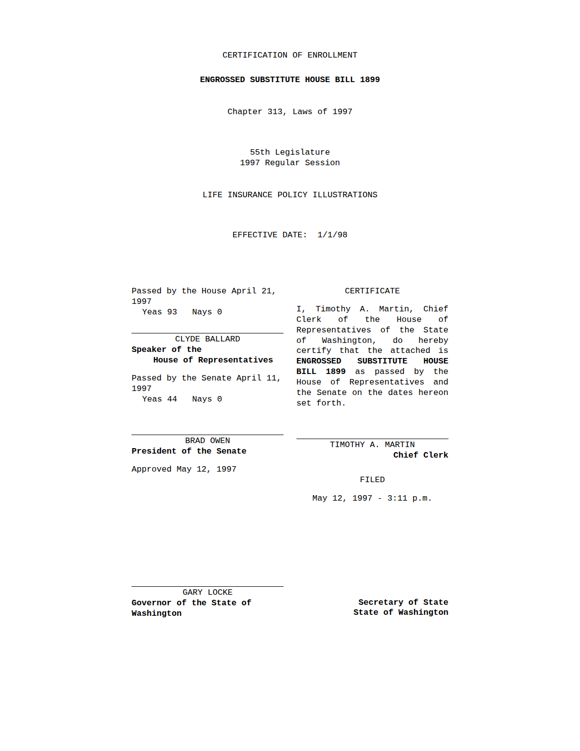CERTIFICATION OF ENROLLMENT
ENGROSSED SUBSTITUTE HOUSE BILL 1899
Chapter 313, Laws of 1997
55th Legislature
1997 Regular Session
LIFE INSURANCE POLICY ILLUSTRATIONS
EFFECTIVE DATE: 1/1/98
| Passed by the House April 21, 1997 Yeas 93 Nays 0 CLYDE BALLARD Speaker of the House of Representatives Passed by the Senate April 11, 1997 Yeas 44 Nays 0 BRAD OWEN President of the Senate Approved May 12, 1997 | | CERTIFICATE I, Timothy A. Martin, Chief Clerk of the House of Representatives of the State of Washington, do hereby certify that the attached is ENGROSSED SUBSTITUTE HOUSE BILL 1899 as passed by the House of Representatives and the Senate on the dates hereon set forth. TIMOTHY A. MARTIN Chief Clerk FILED May 12, 1997 - 3:11 p.m. |
| GARY LOCKE Governor of the State of Washington | | Secretary of State State of Washington |